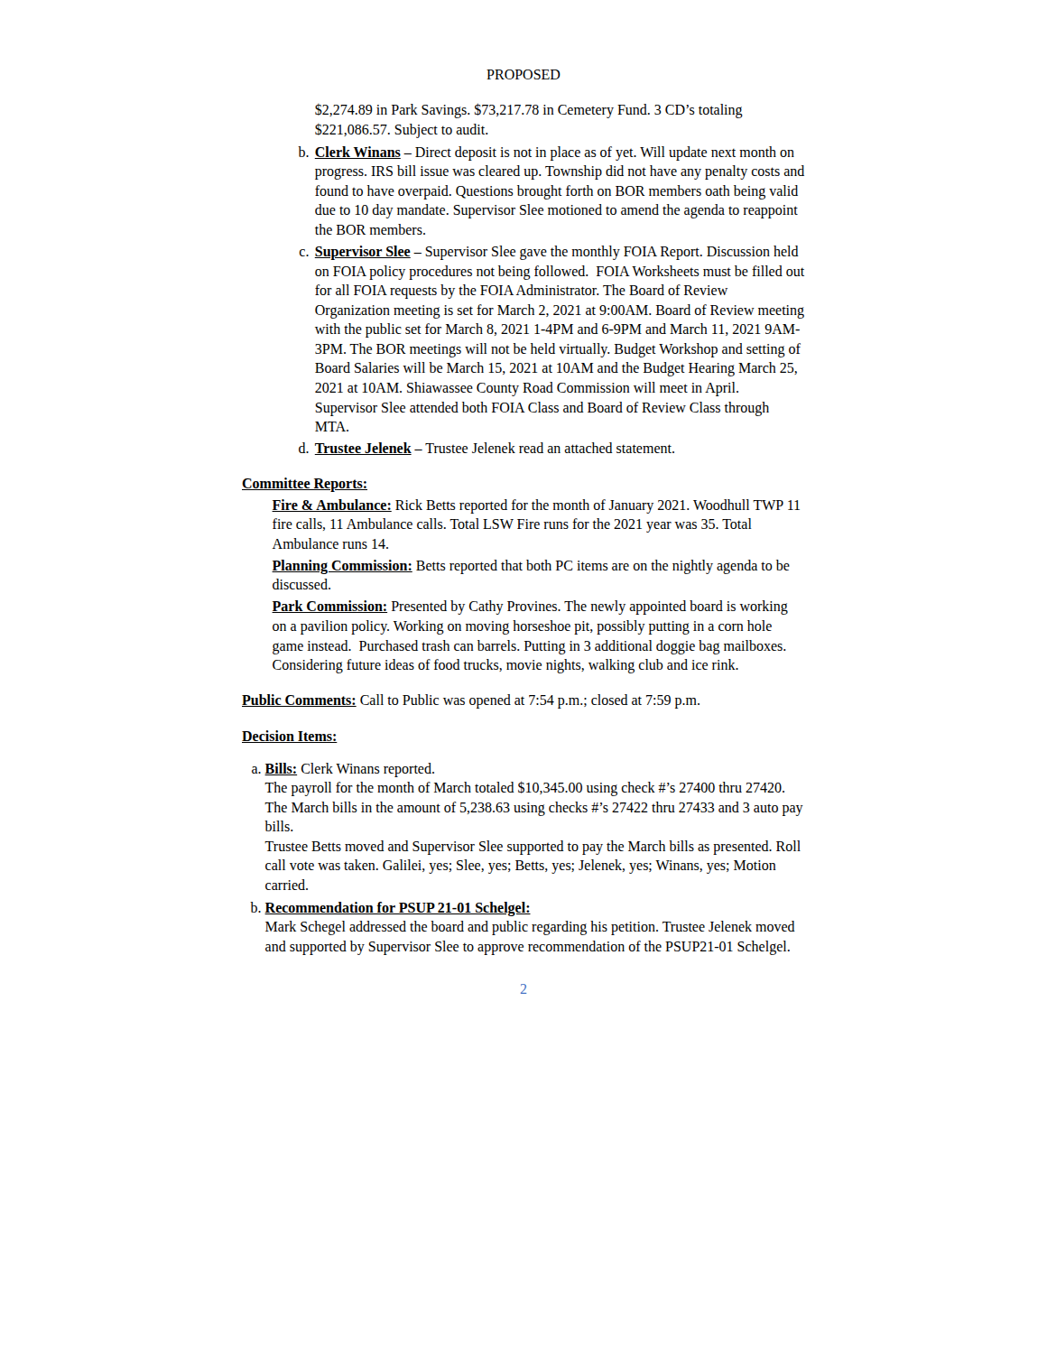PROPOSED
$2,274.89 in Park Savings. $73,217.78 in Cemetery Fund. 3 CD’s totaling $221,086.57. Subject to audit.
Clerk Winans – Direct deposit is not in place as of yet. Will update next month on progress. IRS bill issue was cleared up. Township did not have any penalty costs and found to have overpaid. Questions brought forth on BOR members oath being valid due to 10 day mandate. Supervisor Slee motioned to amend the agenda to reappoint the BOR members.
Supervisor Slee – Supervisor Slee gave the monthly FOIA Report. Discussion held on FOIA policy procedures not being followed. FOIA Worksheets must be filled out for all FOIA requests by the FOIA Administrator. The Board of Review Organization meeting is set for March 2, 2021 at 9:00AM. Board of Review meeting with the public set for March 8, 2021 1-4PM and 6-9PM and March 11, 2021 9AM-3PM. The BOR meetings will not be held virtually. Budget Workshop and setting of Board Salaries will be March 15, 2021 at 10AM and the Budget Hearing March 25, 2021 at 10AM. Shiawassee County Road Commission will meet in April. Supervisor Slee attended both FOIA Class and Board of Review Class through MTA.
Trustee Jelenek – Trustee Jelenek read an attached statement.
Committee Reports:
Fire & Ambulance: Rick Betts reported for the month of January 2021. Woodhull TWP 11 fire calls, 11 Ambulance calls. Total LSW Fire runs for the 2021 year was 35. Total Ambulance runs 14.
Planning Commission: Betts reported that both PC items are on the nightly agenda to be discussed.
Park Commission: Presented by Cathy Provines. The newly appointed board is working on a pavilion policy. Working on moving horseshoe pit, possibly putting in a corn hole game instead. Purchased trash can barrels. Putting in 3 additional doggie bag mailboxes. Considering future ideas of food trucks, movie nights, walking club and ice rink.
Public Comments: Call to Public was opened at 7:54 p.m.; closed at 7:59 p.m.
Decision Items:
Bills: Clerk Winans reported.
The payroll for the month of March totaled $10,345.00 using check #’s 27400 thru 27420. The March bills in the amount of 5,238.63 using checks #’s 27422 thru 27433 and 3 auto pay bills.
Trustee Betts moved and Supervisor Slee supported to pay the March bills as presented. Roll call vote was taken. Galilei, yes; Slee, yes; Betts, yes; Jelenek, yes; Winans, yes; Motion carried.
Recommendation for PSUP 21-01 Schelgel:
Mark Schegel addressed the board and public regarding his petition. Trustee Jelenek moved and supported by Supervisor Slee to approve recommendation of the PSUP21-01 Schelgel.
2